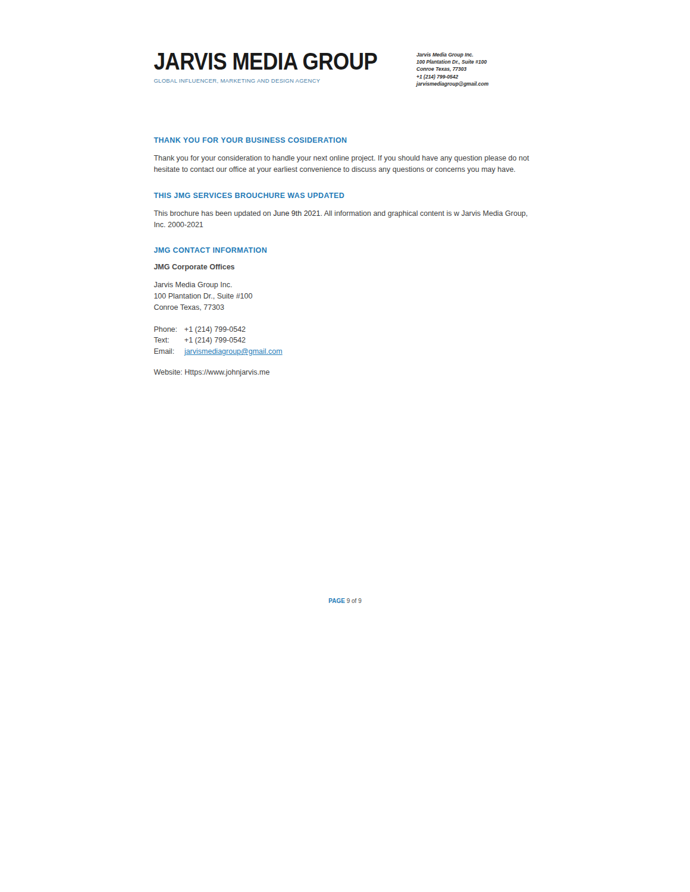JARVIS MEDIA GROUP
GLOBAL INFLUENCER, MARKETING AND DESIGN AGENCY
Jarvis Media Group Inc.
100 Plantation Dr., Suite #100
Conroe Texas, 77303
+1 (214) 799-0542
jarvismediagroup@gmail.com
THANK YOU FOR YOUR BUSINESS COSIDERATION
Thank you for your consideration to handle your next online project. If you should have any question please do not hesitate to contact our office at your earliest convenience to discuss any questions or concerns you may have.
THIS JMG SERVICES BROUCHURE WAS UPDATED
This brochure has been updated on June 9th 2021. All information and graphical content is w Jarvis Media Group, Inc. 2000-2021
JMG CONTACT INFORMATION
JMG Corporate Offices
Jarvis Media Group Inc.
100 Plantation Dr., Suite #100
Conroe Texas, 77303
Phone: +1 (214) 799-0542
Text: +1 (214) 799-0542
Email: jarvismediagroup@gmail.com
Website: Https://www.johnjarvis.me
PAGE 9 of 9